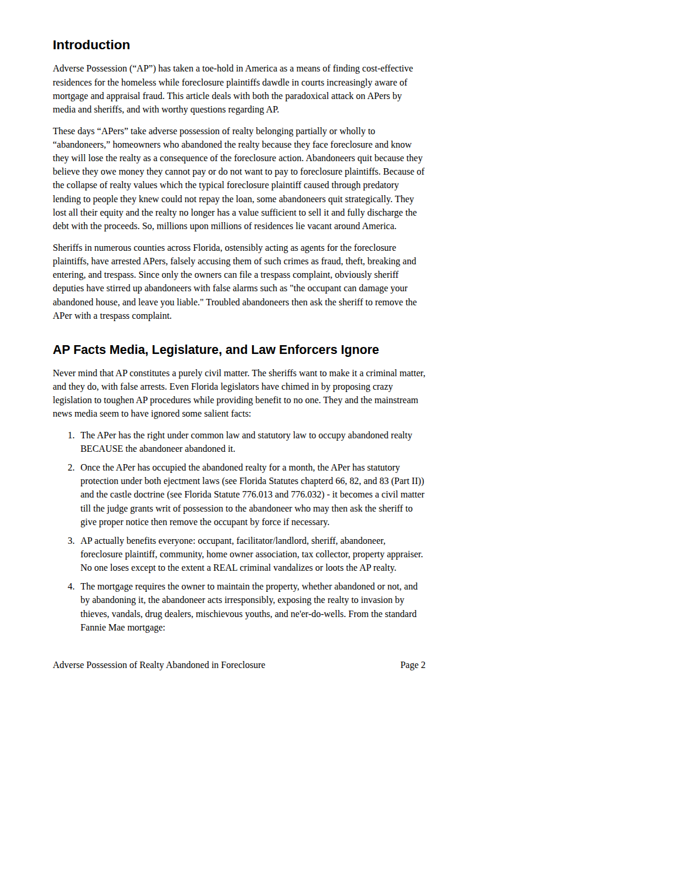Introduction
Adverse Possession (“AP”) has taken a toe-hold in America as a means of finding cost-effective residences for the homeless while foreclosure plaintiffs dawdle in courts increasingly aware of mortgage and appraisal fraud. This article deals with both the paradoxical attack on APers by media and sheriffs, and with worthy questions regarding AP.
These days “APers” take adverse possession of realty belonging partially or wholly to “abandoneers,” homeowners who abandoned the realty because they face foreclosure and know they will lose the realty as a consequence of the foreclosure action. Abandoneers quit because they believe they owe money they cannot pay or do not want to pay to foreclosure plaintiffs. Because of the collapse of realty values which the typical foreclosure plaintiff caused through predatory lending to people they knew could not repay the loan, some abandoneers quit strategically. They lost all their equity and the realty no longer has a value sufficient to sell it and fully discharge the debt with the proceeds. So, millions upon millions of residences lie vacant around America.
Sheriffs in numerous counties across Florida, ostensibly acting as agents for the foreclosure plaintiffs, have arrested APers, falsely accusing them of such crimes as fraud, theft, breaking and entering, and trespass. Since only the owners can file a trespass complaint, obviously sheriff deputies have stirred up abandoneers with false alarms such as "the occupant can damage your abandoned house, and leave you liable." Troubled abandoneers then ask the sheriff to remove the APer with a trespass complaint.
AP Facts Media, Legislature, and Law Enforcers Ignore
Never mind that AP constitutes a purely civil matter. The sheriffs want to make it a criminal matter, and they do, with false arrests. Even Florida legislators have chimed in by proposing crazy legislation to toughen AP procedures while providing benefit to no one. They and the mainstream news media seem to have ignored some salient facts:
The APer has the right under common law and statutory law to occupy abandoned realty BECAUSE the abandoneer abandoned it.
Once the APer has occupied the abandoned realty for a month, the APer has statutory protection under both ejectment laws (see Florida Statutes chapterd 66, 82, and 83 (Part II)) and the castle doctrine (see Florida Statute 776.013 and 776.032) - it becomes a civil matter till the judge grants writ of possession to the abandoneer who may then ask the sheriff to give proper notice then remove the occupant by force if necessary.
AP actually benefits everyone: occupant, facilitator/landlord, sheriff, abandoneer, foreclosure plaintiff, community, home owner association, tax collector, property appraiser. No one loses except to the extent a REAL criminal vandalizes or loots the AP realty.
The mortgage requires the owner to maintain the property, whether abandoned or not, and by abandoning it, the abandoneer acts irresponsibly, exposing the realty to invasion by thieves, vandals, drug dealers, mischievous youths, and ne'er-do-wells. From the standard Fannie Mae mortgage:
Adverse Possession of Realty Abandoned in Foreclosure Page 2